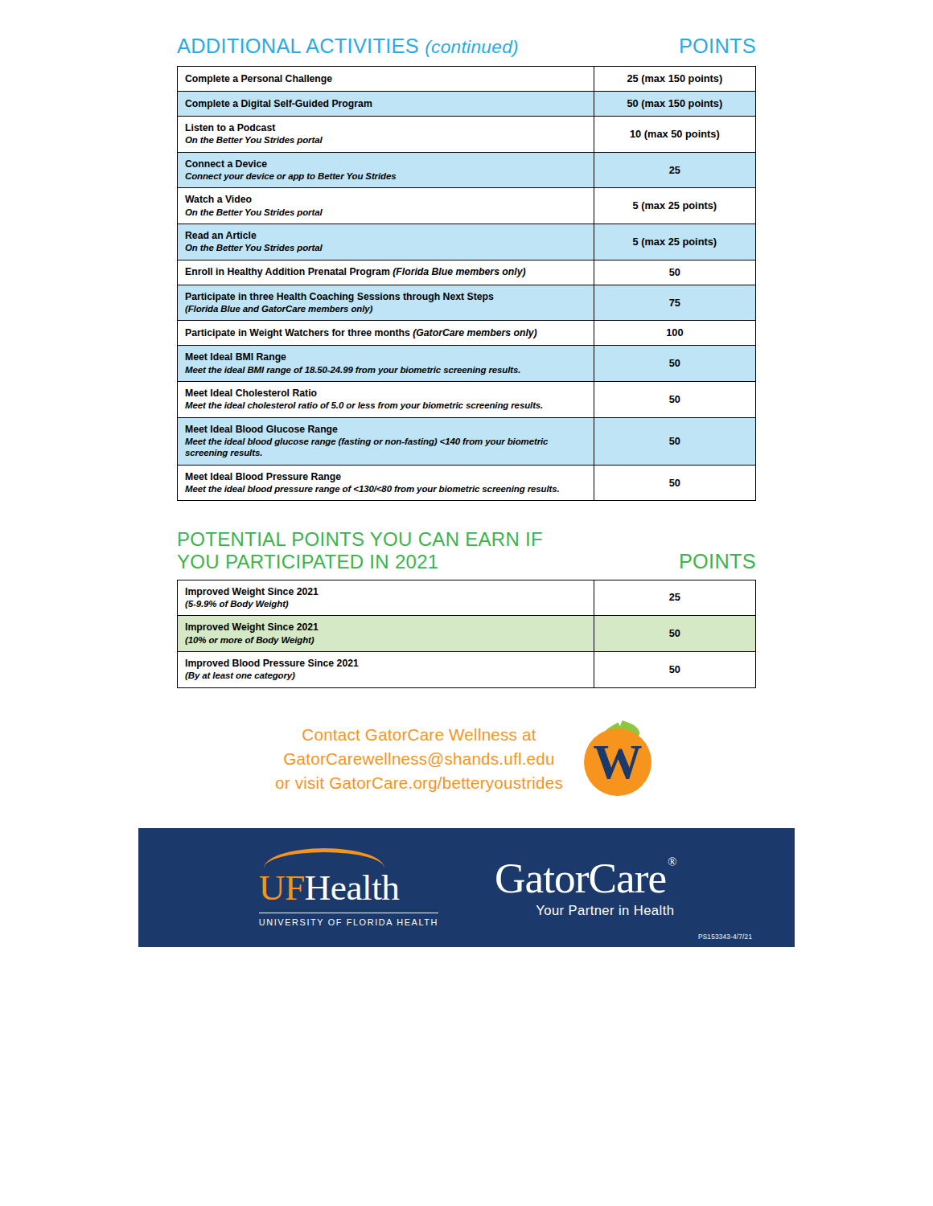ADDITIONAL ACTIVITIES (continued)
POINTS
| Complete a Personal Challenge | 25 (max 150 points) |
| Complete a Digital Self-Guided Program | 50 (max 150 points) |
| Listen to a Podcast On the Better You Strides portal | 10 (max 50 points) |
| Connect a Device Connect your device or app to Better You Strides | 25 |
| Watch a Video On the Better You Strides portal | 5 (max 25 points) |
| Read an Article On the Better You Strides portal | 5 (max 25 points) |
| Enroll in Healthy Addition Prenatal Program (Florida Blue members only) | 50 |
| Participate in three Health Coaching Sessions through Next Steps (Florida Blue and GatorCare members only) | 75 |
| Participate in Weight Watchers for three months (GatorCare members only) | 100 |
| Meet Ideal BMI Range Meet the ideal BMI range of 18.50-24.99 from your biometric screening results. | 50 |
| Meet Ideal Cholesterol Ratio Meet the ideal cholesterol ratio of 5.0 or less from your biometric screening results. | 50 |
| Meet Ideal Blood Glucose Range Meet the ideal blood glucose range (fasting or non-fasting) <140 from your biometric screening results. | 50 |
| Meet Ideal Blood Pressure Range Meet the ideal blood pressure range of <130/<80 from your biometric screening results. | 50 |
POTENTIAL POINTS YOU CAN EARN IF
YOU PARTICIPATED IN 2021
POINTS
| Improved Weight Since 2021 (5-9.9% of Body Weight) | 25 |
| Improved Weight Since 2021 (10% or more of Body Weight) | 50 |
| Improved Blood Pressure Since 2021 (By at least one category) | 50 |
Contact GatorCare Wellness at
GatorCarewellness@shands.ufl.edu
or visit GatorCare.org/betteryoustrides
W
UFHealth
UNIVERSITY OF FLORIDA HEALTH
GatorCare®
Your Partner in Health
PS153343-4/7/21